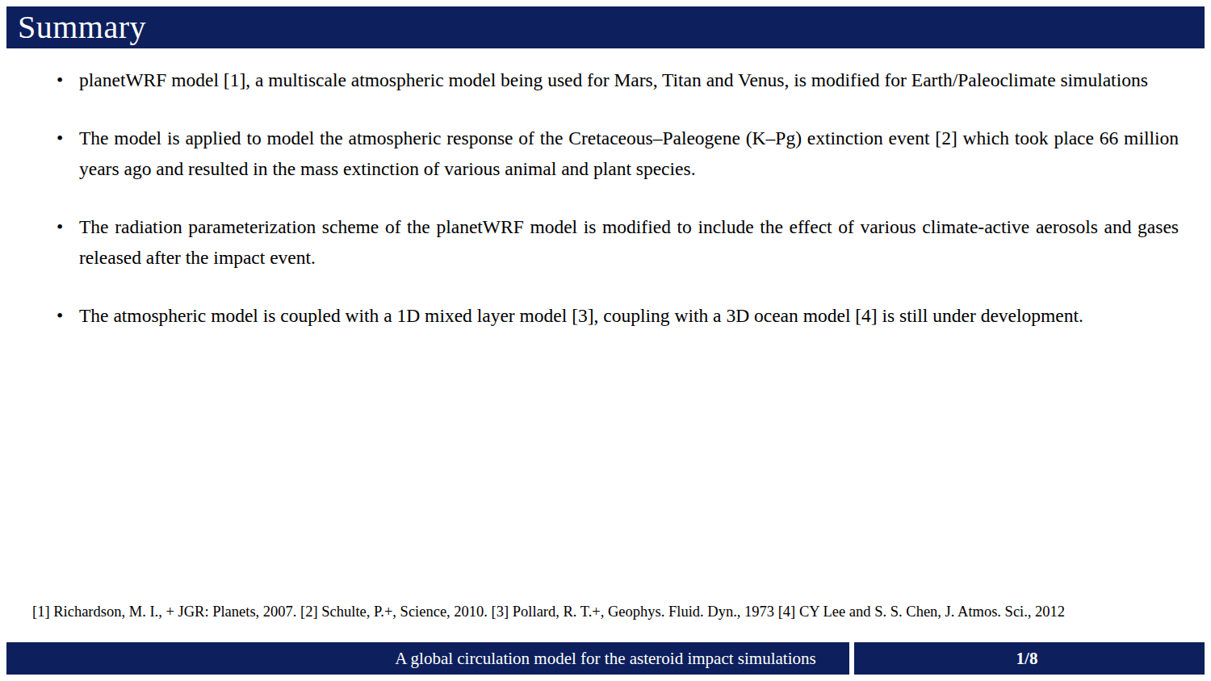Summary
planetWRF model [1], a multiscale atmospheric model being used for Mars, Titan and Venus, is modified for Earth/Paleoclimate simulations
The model is applied to model the atmospheric response of the Cretaceous–Paleogene (K–Pg) extinction event [2] which took place 66 million years ago and resulted in the mass extinction of various animal and plant species.
The radiation parameterization scheme of the planetWRF model is modified to include the effect of various climate-active aerosols and gases released after the impact event.
The atmospheric model is coupled with a 1D mixed layer model [3], coupling with a 3D ocean model [4] is still under development.
[1] Richardson, M. I., + JGR: Planets, 2007. [2] Schulte, P.+, Science, 2010. [3] Pollard, R. T.+, Geophys. Fluid. Dyn., 1973 [4] CY Lee and S. S. Chen, J. Atmos. Sci., 2012
A global circulation model for the asteroid impact simulations
1/8